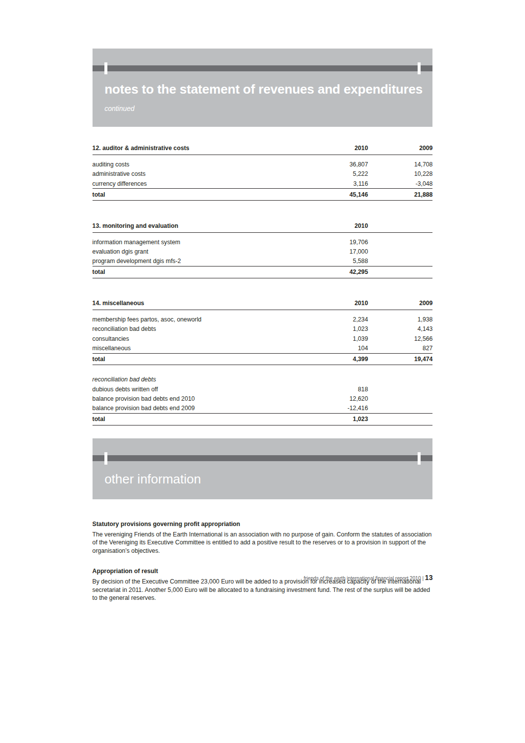notes to the statement of revenues and expenditures continued
| 12. auditor & administrative costs | 2010 | 2009 |
| --- | --- | --- |
| auditing costs | 36,807 | 14,708 |
| administrative costs | 5,222 | 10,228 |
| currency differences | 3,116 | -3,048 |
| total | 45,146 | 21,888 |
| 13. monitoring and evaluation | 2010 | |
| --- | --- | --- |
| information management system | 19,706 | |
| evaluation dgis grant | 17,000 | |
| program development dgis mfs-2 | 5,588 | |
| total | 42,295 | |
| 14. miscellaneous | 2010 | 2009 |
| --- | --- | --- |
| membership fees partos, asoc, oneworld | 2,234 | 1,938 |
| reconciliation bad debts | 1,023 | 4,143 |
| consultancies | 1,039 | 12,566 |
| miscellaneous | 104 | 827 |
| total | 4,399 | 19,474 |
reconciliation bad debts
| dubious debts written off | 818 | |
| balance provision bad debts end 2010 | 12,620 | |
| balance provision bad debts end 2009 | -12,416 | |
| total | 1,023 | |
other information
Statutory provisions governing profit appropriation
The vereniging Friends of the Earth International is an association with no purpose of gain. Conform the statutes of association of the Vereniging its Executive Committee is entitled to add a positive result to the reserves or to a provision in support of the organisation’s objectives.
Appropriation of result
By decision of the Executive Committee 23,000 Euro will be added to a provision for increased capacity of the international secretariat in 2011. Another 5,000 Euro will be allocated to a fundraising investment fund. The rest of the surplus will be added to the general reserves.
friends of the earth international financial report 2010 | 13